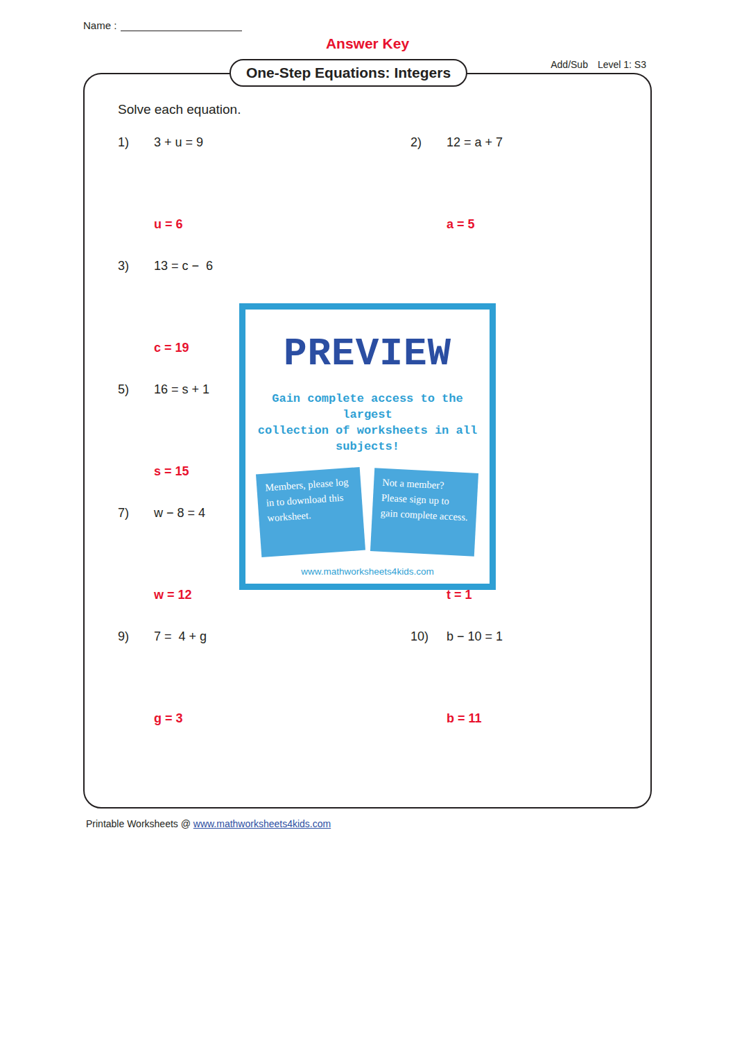Name :
Answer Key
One-Step Equations: Integers
Add/Sub Level 1: S3
Solve each equation.
1) 3 + u = 9
2) 12 = a + 7
u = 6
a = 5
3) 13 = c − 6
c = 19
5) 16 = s + 1
s = 15
7) w − 8 = 4
w = 12
t = 1
9) 7 = 4 + g
10) b − 10 = 1
g = 3
b = 11
PREVIEW
Gain complete access to the largest
collection of worksheets in all subjects!
Members, please log in to download this worksheet.
Not a member? Please sign up to gain complete access.
www.mathworksheets4kids.com
Printable Worksheets @ www.mathworksheets4kids.com